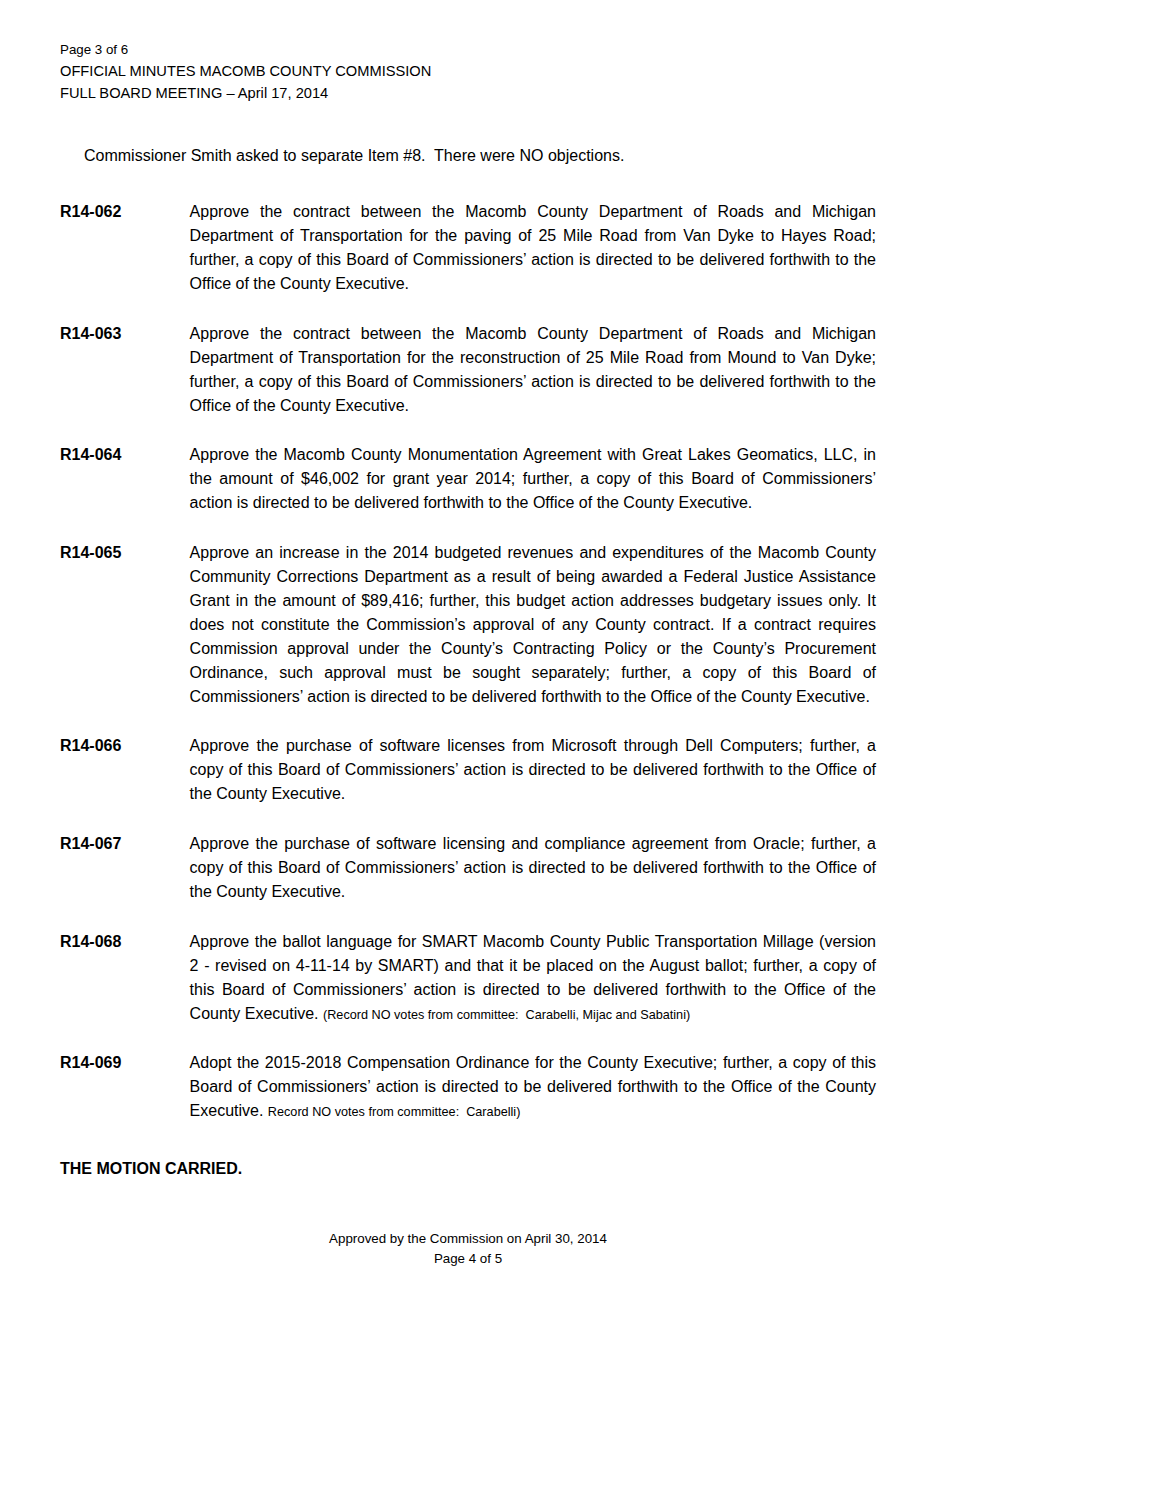Page 3 of 6
OFFICIAL MINUTES MACOMB COUNTY COMMISSION
FULL BOARD MEETING – April 17, 2014
Commissioner Smith asked to separate Item #8. There were NO objections.
| R14-062 | Approve the contract between the Macomb County Department of Roads and Michigan Department of Transportation for the paving of 25 Mile Road from Van Dyke to Hayes Road; further, a copy of this Board of Commissioners’ action is directed to be delivered forthwith to the Office of the County Executive. |
| R14-063 | Approve the contract between the Macomb County Department of Roads and Michigan Department of Transportation for the reconstruction of 25 Mile Road from Mound to Van Dyke; further, a copy of this Board of Commissioners’ action is directed to be delivered forthwith to the Office of the County Executive. |
| R14-064 | Approve the Macomb County Monumentation Agreement with Great Lakes Geomatics, LLC, in the amount of $46,002 for grant year 2014; further, a copy of this Board of Commissioners’ action is directed to be delivered forthwith to the Office of the County Executive. |
| R14-065 | Approve an increase in the 2014 budgeted revenues and expenditures of the Macomb County Community Corrections Department as a result of being awarded a Federal Justice Assistance Grant in the amount of $89,416; further, this budget action addresses budgetary issues only. It does not constitute the Commission’s approval of any County contract. If a contract requires Commission approval under the County’s Contracting Policy or the County’s Procurement Ordinance, such approval must be sought separately; further, a copy of this Board of Commissioners’ action is directed to be delivered forthwith to the Office of the County Executive. |
| R14-066 | Approve the purchase of software licenses from Microsoft through Dell Computers; further, a copy of this Board of Commissioners’ action is directed to be delivered forthwith to the Office of the County Executive. |
| R14-067 | Approve the purchase of software licensing and compliance agreement from Oracle; further, a copy of this Board of Commissioners’ action is directed to be delivered forthwith to the Office of the County Executive. |
| R14-068 | Approve the ballot language for SMART Macomb County Public Transportation Millage (version 2 - revised on 4-11-14 by SMART) and that it be placed on the August ballot; further, a copy of this Board of Commissioners’ action is directed to be delivered forthwith to the Office of the County Executive. (Record NO votes from committee: Carabelli, Mijac and Sabatini) |
| R14-069 | Adopt the 2015-2018 Compensation Ordinance for the County Executive; further, a copy of this Board of Commissioners’ action is directed to be delivered forthwith to the Office of the County Executive. Record NO votes from committee: Carabelli) |
THE MOTION CARRIED.
Approved by the Commission on April 30, 2014
Page 4 of 5